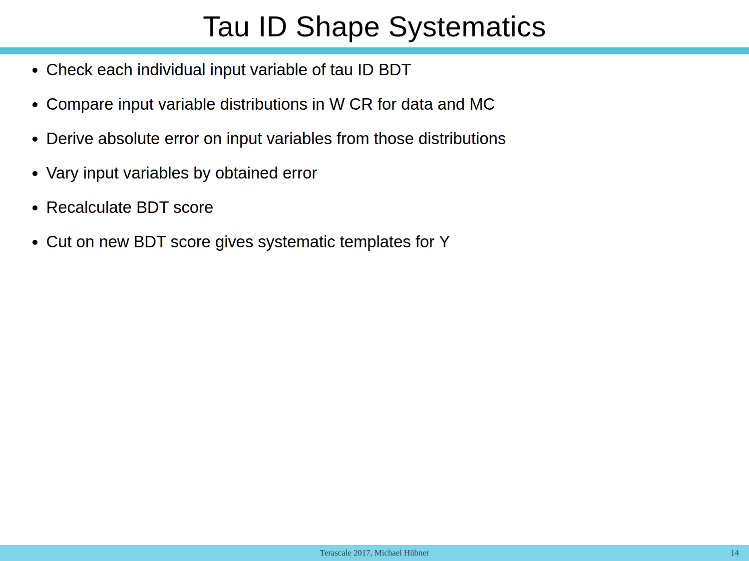Tau ID Shape Systematics
Check each individual input variable of tau ID BDT
Compare input variable distributions in W CR for data and MC
Derive absolute error on input variables from those distributions
Vary input variables by obtained error
Recalculate BDT score
Cut on new BDT score gives systematic templates for Υ
Terascale 2017, Michael Hübner 14